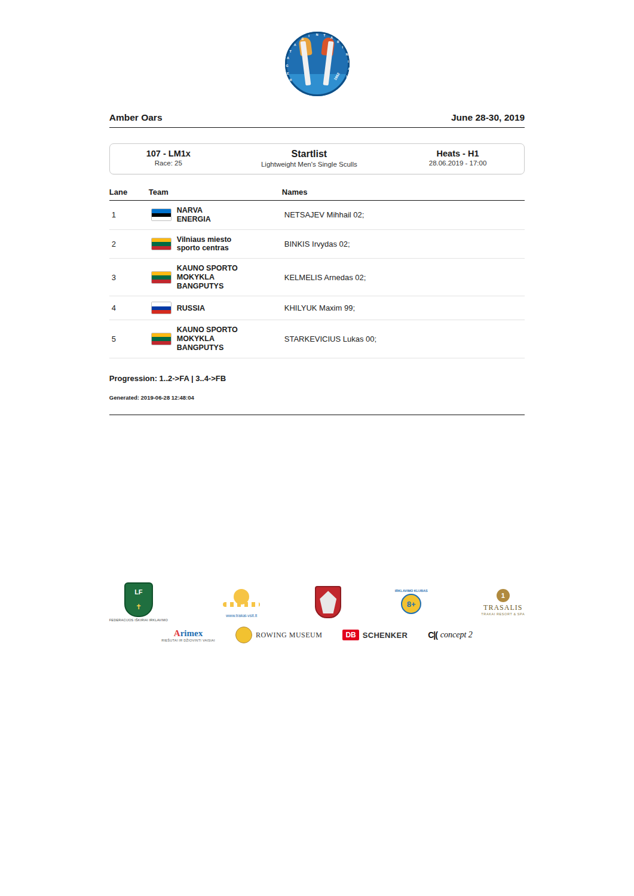1962
R E G A T A G I N T A R I N I A I
Amber Oars
June 28-30, 2019
107 - LM1x
Race: 25
Startlist
Lightweight Men's Single Sculls
Heats - H1
28.06.2019 - 17:00
| Lane | Team | Names |
| --- | --- | --- |
| 1 | NARVA ENERGIA | NETSAJEV Mihhail 02; |
| 2 | Vilniaus miesto sporto centras | BINKIS Irvydas 02; |
| 3 | KAUNO SPORTO MOKYKLA BANGPUTYS | KELMELIS Arnedas 02; |
| 4 | RUSSIA | KHILYUK Maxim 99; |
| 5 | KAUNO SPORTO MOKYKLA BANGPUTYS | STARKEVICIUS Lukas 00; |
Progression: 1..2->FA | 3..4->FB
Generated: 2019-06-28 12:48:04
LF
✝
FEDERACIJOS IŠKIRIAI IRKLAVIMO
www.trakai-vsit.lt
IRKLAVIMO KLUBAS
8+
1
TRASALIS
TRAKAI RESORT & SPA
Arimex
RIEŠUTAI IR DŽIOVINTI VAISIAI
ROWING MUSEUM
DB
SCHENKER
C|(
concept 2